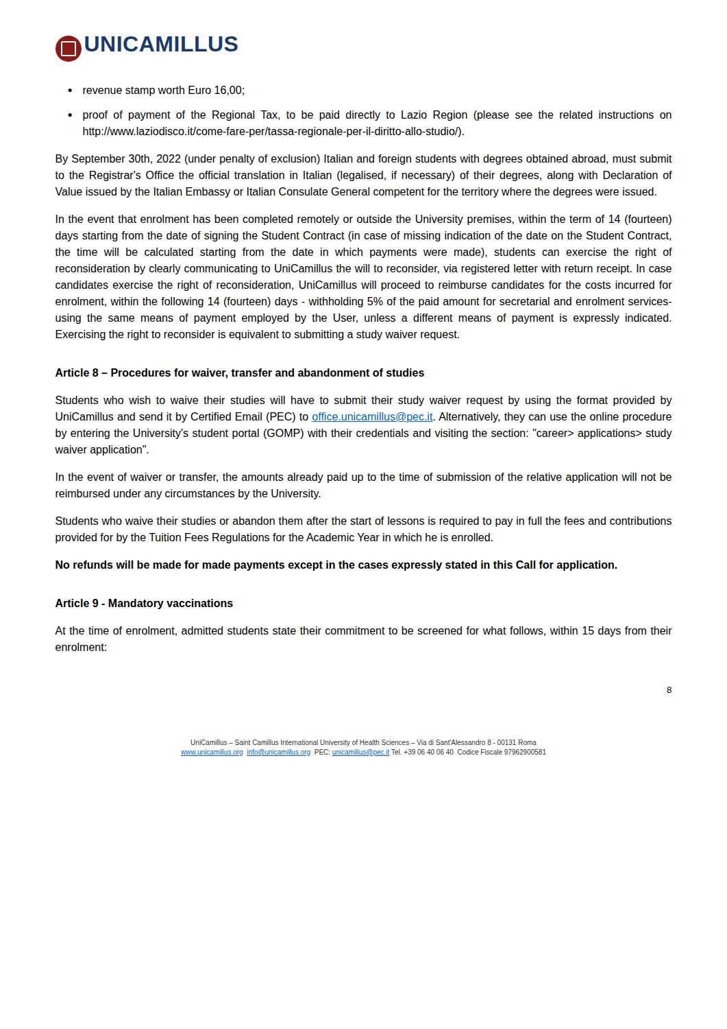UNICAMILLUS
revenue stamp worth Euro 16,00;
proof of payment of the Regional Tax, to be paid directly to Lazio Region (please see the related instructions on http://www.laziodisco.it/come-fare-per/tassa-regionale-per-il-diritto-allo-studio/).
By September 30th, 2022 (under penalty of exclusion) Italian and foreign students with degrees obtained abroad, must submit to the Registrar's Office the official translation in Italian (legalised, if necessary) of their degrees, along with Declaration of Value issued by the Italian Embassy or Italian Consulate General competent for the territory where the degrees were issued.
In the event that enrolment has been completed remotely or outside the University premises, within the term of 14 (fourteen) days starting from the date of signing the Student Contract (in case of missing indication of the date on the Student Contract, the time will be calculated starting from the date in which payments were made), students can exercise the right of reconsideration by clearly communicating to UniCamillus the will to reconsider, via registered letter with return receipt. In case candidates exercise the right of reconsideration, UniCamillus will proceed to reimburse candidates for the costs incurred for enrolment, within the following 14 (fourteen) days - withholding 5% of the paid amount for secretarial and enrolment services- using the same means of payment employed by the User, unless a different means of payment is expressly indicated. Exercising the right to reconsider is equivalent to submitting a study waiver request.
Article 8 – Procedures for waiver, transfer and abandonment of studies
Students who wish to waive their studies will have to submit their study waiver request by using the format provided by UniCamillus and send it by Certified Email (PEC) to office.unicamillus@pec.it. Alternatively, they can use the online procedure by entering the University's student portal (GOMP) with their credentials and visiting the section: "career> applications> study waiver application".
In the event of waiver or transfer, the amounts already paid up to the time of submission of the relative application will not be reimbursed under any circumstances by the University.
Students who waive their studies or abandon them after the start of lessons is required to pay in full the fees and contributions provided for by the Tuition Fees Regulations for the Academic Year in which he is enrolled.
No refunds will be made for made payments except in the cases expressly stated in this Call for application.
Article 9 - Mandatory vaccinations
At the time of enrolment, admitted students state their commitment to be screened for what follows, within 15 days from their enrolment:
8
UniCamillus – Saint Camillus International University of Health Sciences – Via di Sant'Alessandro 8 - 00131 Roma
www.unicamillus.org info@unicamillus.org PEC: unicamillus@pec.it Tel. +39 06 40 06 40 Codice Fiscale 97962900581